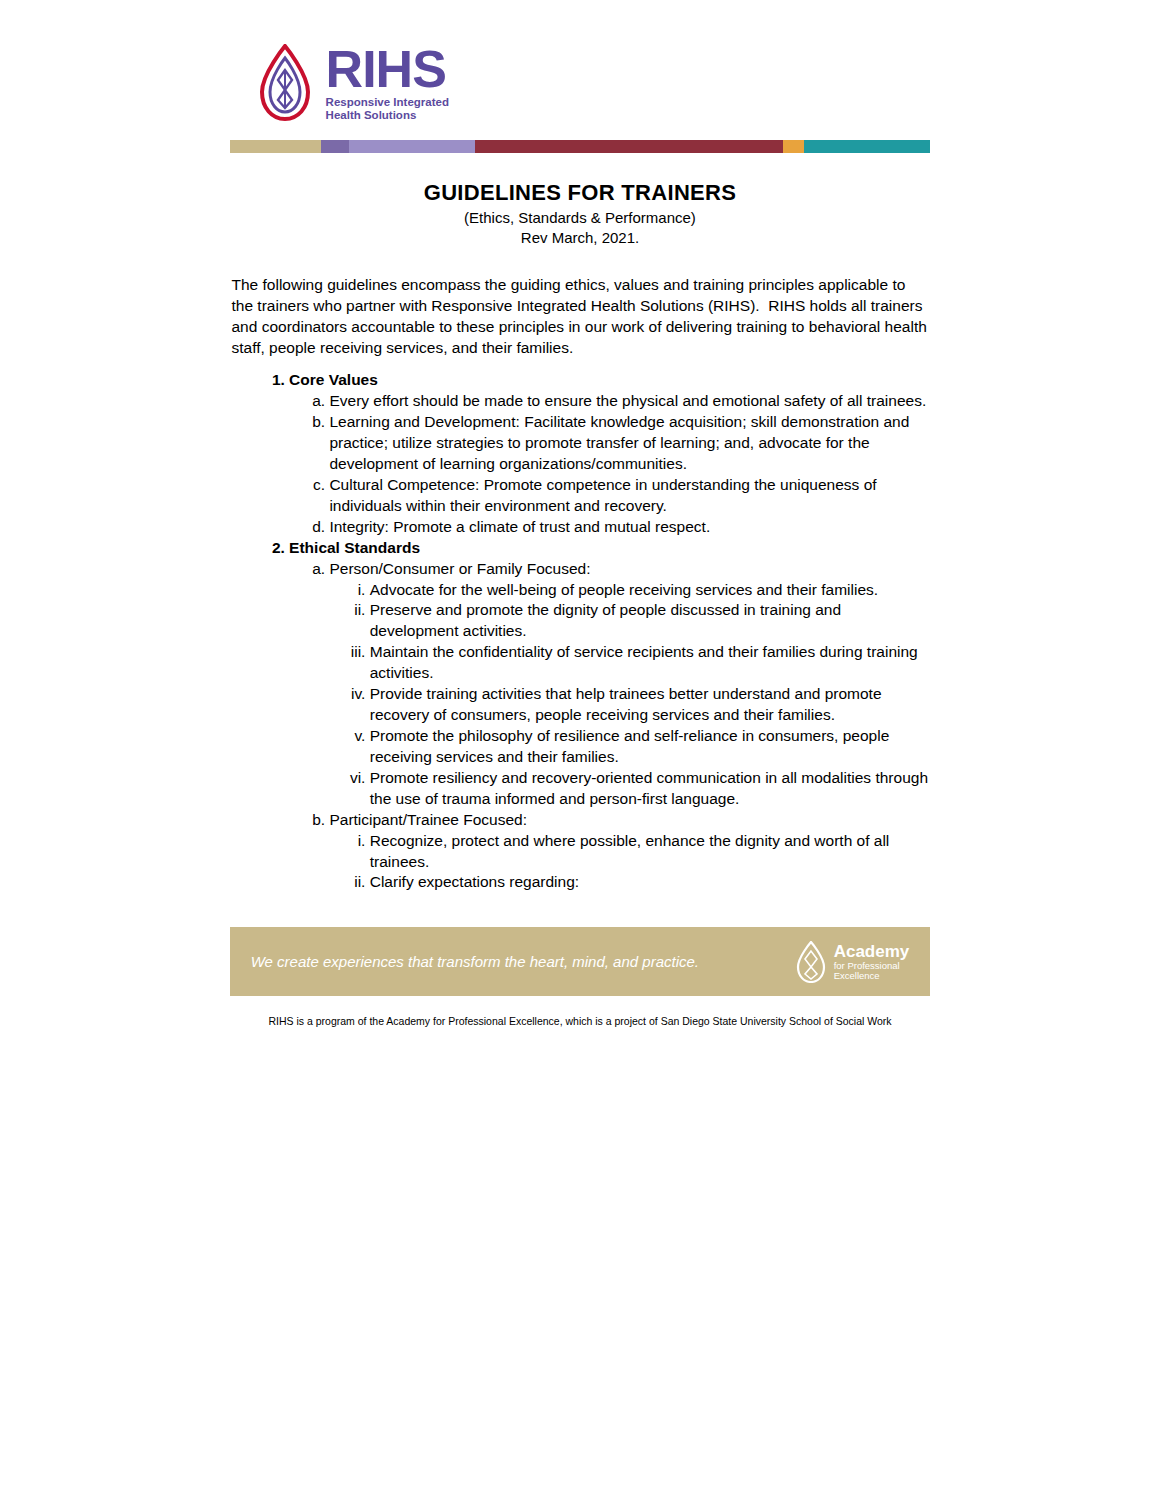RIHS Responsive Integrated
Health Solutions
GUIDELINES FOR TRAINERS
(Ethics, Standards & Performance)
Rev March, 2021.
The following guidelines encompass the guiding ethics, values and training principles applicable to the trainers who partner with Responsive Integrated Health Solutions (RIHS). RIHS holds all trainers and coordinators accountable to these principles in our work of delivering training to behavioral health staff, people receiving services, and their families.
Core Values
Every effort should be made to ensure the physical and emotional safety of all trainees.
Learning and Development: Facilitate knowledge acquisition; skill demonstration and practice; utilize strategies to promote transfer of learning; and, advocate for the development of learning organizations/communities.
Cultural Competence: Promote competence in understanding the uniqueness of individuals within their environment and recovery.
Integrity: Promote a climate of trust and mutual respect.
Ethical Standards
Person/Consumer or Family Focused:
Advocate for the well-being of people receiving services and their families.
Preserve and promote the dignity of people discussed in training and development activities.
Maintain the confidentiality of service recipients and their families during training activities.
Provide training activities that help trainees better understand and promote recovery of consumers, people receiving services and their families.
Promote the philosophy of resilience and self-reliance in consumers, people receiving services and their families.
Promote resiliency and recovery-oriented communication in all modalities through the use of trauma informed and person-first language.
Participant/Trainee Focused:
Recognize, protect and where possible, enhance the dignity and worth of all trainees.
Clarify expectations regarding:
We create experiences that transform the heart, mind, and practice.
Academy for Professional
Excellence
RIHS is a program of the Academy for Professional Excellence, which is a project of San Diego State University School of Social Work